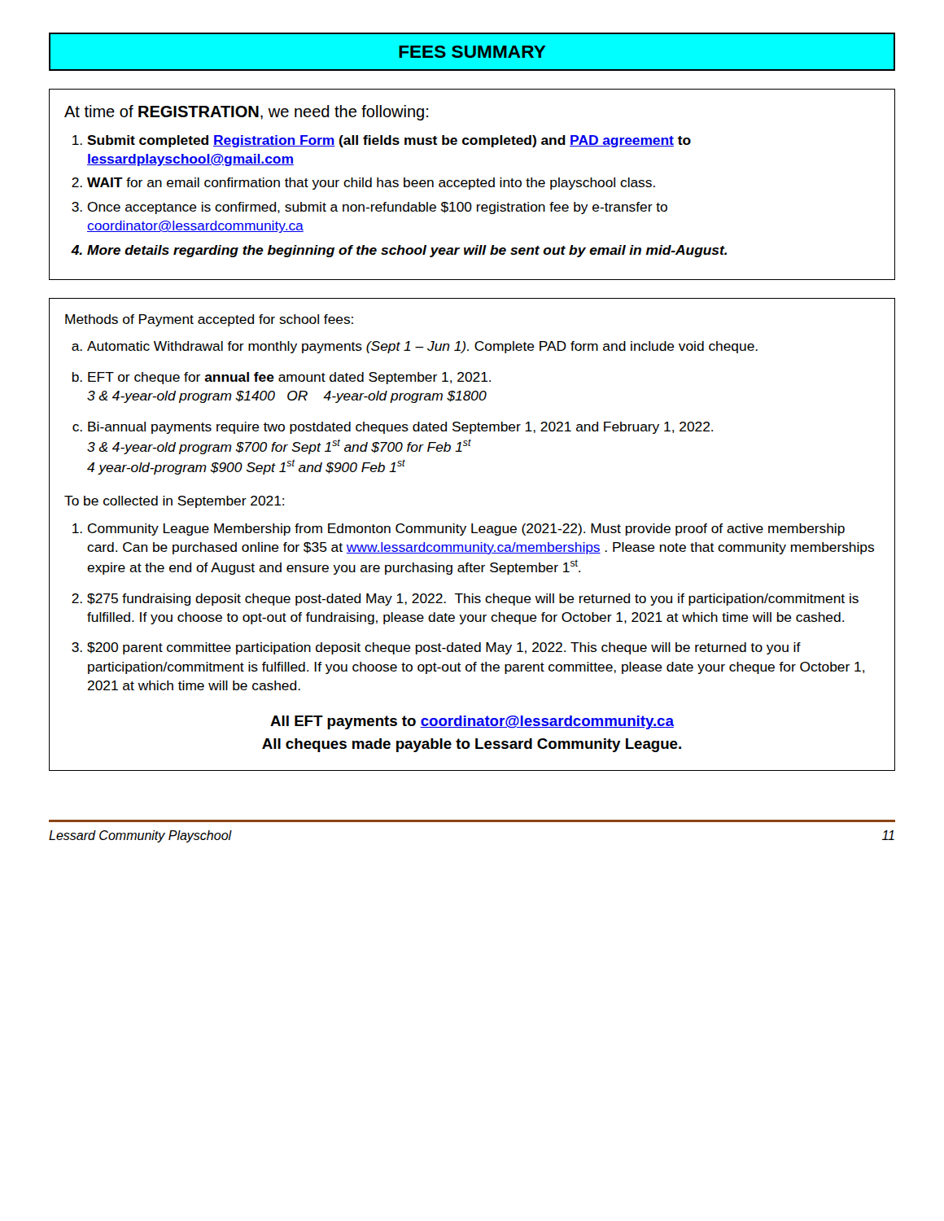FEES SUMMARY
At time of REGISTRATION, we need the following:
Submit completed Registration Form (all fields must be completed) and PAD agreement to lessardplayschool@gmail.com
WAIT for an email confirmation that your child has been accepted into the playschool class.
Once acceptance is confirmed, submit a non-refundable $100 registration fee by e-transfer to coordinator@lessardcommunity.ca
More details regarding the beginning of the school year will be sent out by email in mid-August.
Methods of Payment accepted for school fees:
Automatic Withdrawal for monthly payments (Sept 1 – Jun 1). Complete PAD form and include void cheque.
EFT or cheque for annual fee amount dated September 1, 2021.
3 & 4-year-old program $1400 OR 4-year-old program $1800
Bi-annual payments require two postdated cheques dated September 1, 2021 and February 1, 2022.
3 & 4-year-old program $700 for Sept 1st and $700 for Feb 1st
4 year-old-program $900 Sept 1st and $900 Feb 1st
To be collected in September 2021:
Community League Membership from Edmonton Community League (2021-22). Must provide proof of active membership card. Can be purchased online for $35 at www.lessardcommunity.ca/memberships . Please note that community memberships expire at the end of August and ensure you are purchasing after September 1st.
$275 fundraising deposit cheque post-dated May 1, 2022. This cheque will be returned to you if participation/commitment is fulfilled. If you choose to opt-out of fundraising, please date your cheque for October 1, 2021 at which time will be cashed.
$200 parent committee participation deposit cheque post-dated May 1, 2022. This cheque will be returned to you if participation/commitment is fulfilled. If you choose to opt-out of the parent committee, please date your cheque for October 1, 2021 at which time will be cashed.
All EFT payments to coordinator@lessardcommunity.ca
All cheques made payable to Lessard Community League.
Lessard Community Playschool 11